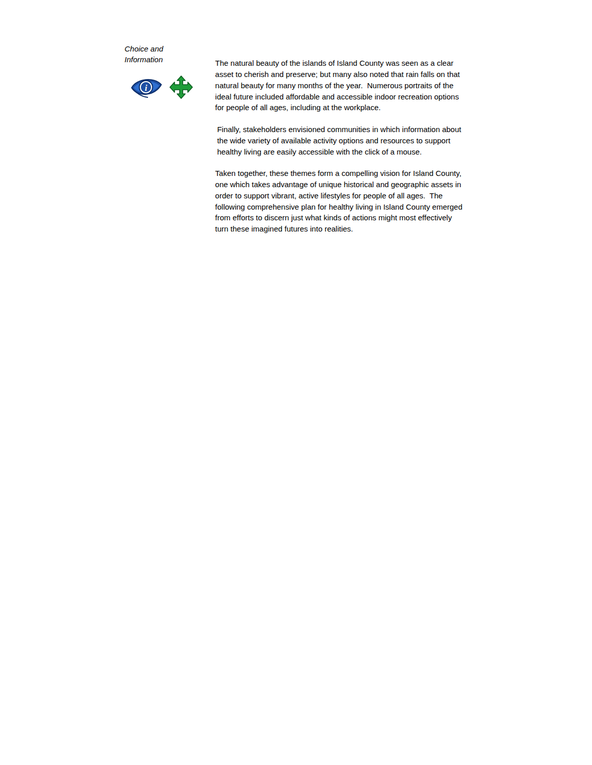Choice and
Information
i
The natural beauty of the islands of Island County was seen as a clear asset to cherish and preserve; but many also noted that rain falls on that natural beauty for many months of the year. Numerous portraits of the ideal future included affordable and accessible indoor recreation options for people of all ages, including at the workplace.
Finally, stakeholders envisioned communities in which information about the wide variety of available activity options and resources to support healthy living are easily accessible with the click of a mouse.
Taken together, these themes form a compelling vision for Island County, one which takes advantage of unique historical and geographic assets in order to support vibrant, active lifestyles for people of all ages. The following comprehensive plan for healthy living in Island County emerged from efforts to discern just what kinds of actions might most effectively turn these imagined futures into realities.